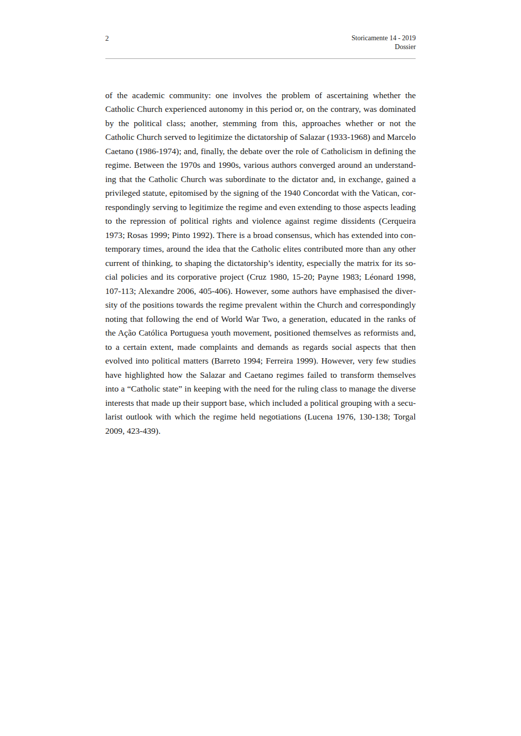2
Storicamente 14 - 2019 Dossier
of the academic community: one involves the problem of ascertaining whether the Catholic Church experienced autonomy in this period or, on the contrary, was dominated by the political class; another, stemming from this, approaches whether or not the Catholic Church served to legitimize the dictatorship of Salazar (1933-1968) and Marcelo Caetano (1986-1974); and, finally, the debate over the role of Catholicism in defining the regime. Between the 1970s and 1990s, various authors converged around an understanding that the Catholic Church was subordinate to the dictator and, in exchange, gained a privileged statute, epitomised by the signing of the 1940 Concordat with the Vatican, correspondingly serving to legitimize the regime and even extending to those aspects leading to the repression of political rights and violence against regime dissidents (Cerqueira 1973; Rosas 1999; Pinto 1992). There is a broad consensus, which has extended into contemporary times, around the idea that the Catholic elites contributed more than any other current of thinking, to shaping the dictatorship’s identity, especially the matrix for its social policies and its corporative project (Cruz 1980, 15-20; Payne 1983; Léonard 1998, 107-113; Alexandre 2006, 405-406). However, some authors have emphasised the diversity of the positions towards the regime prevalent within the Church and correspondingly noting that following the end of World War Two, a generation, educated in the ranks of the Ação Católica Portuguesa youth movement, positioned themselves as reformists and, to a certain extent, made complaints and demands as regards social aspects that then evolved into political matters (Barreto 1994; Ferreira 1999). However, very few studies have highlighted how the Salazar and Caetano regimes failed to transform themselves into a “Catholic state” in keeping with the need for the ruling class to manage the diverse interests that made up their support base, which included a political grouping with a secularist outlook with which the regime held negotiations (Lucena 1976, 130-138; Torgal 2009, 423-439).